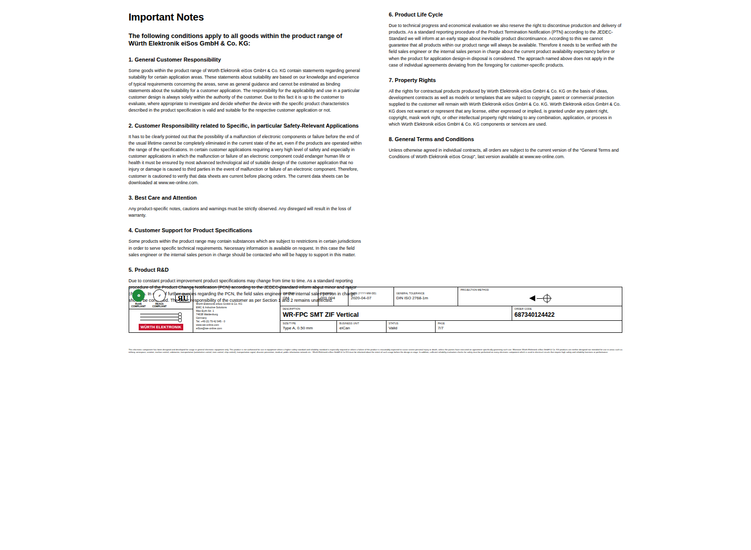Important Notes
The following conditions apply to all goods within the product range of Würth Elektronik eiSos GmbH & Co. KG:
1. General Customer Responsibility
Some goods within the product range of Würth Elektronik eiSos GmbH & Co. KG contain statements regarding general suitability for certain application areas. These statements about suitability are based on our knowledge and experience of typical requirements concerning the areas, serve as general guidance and cannot be estimated as binding statements about the suitability for a customer application. The responsibility for the applicability and use in a particular customer design is always solely within the authority of the customer. Due to this fact it is up to the customer to evaluate, where appropriate to investigate and decide whether the device with the specific product characteristics described in the product specification is valid and suitable for the respective customer application or not.
2. Customer Responsibility related to Specific, in particular Safety-Relevant Applications
It has to be clearly pointed out that the possibility of a malfunction of electronic components or failure before the end of the usual lifetime cannot be completely eliminated in the current state of the art, even if the products are operated within the range of the specifications. In certain customer applications requiring a very high level of safety and especially in customer applications in which the malfunction or failure of an electronic component could endanger human life or health it must be ensured by most advanced technological aid of suitable design of the customer application that no injury or damage is caused to third parties in the event of malfunction or failure of an electronic component. Therefore, customer is cautioned to verify that data sheets are current before placing orders. The current data sheets can be downloaded at www.we-online.com.
3. Best Care and Attention
Any product-specific notes, cautions and warnings must be strictly observed. Any disregard will result in the loss of warranty.
4. Customer Support for Product Specifications
Some products within the product range may contain substances which are subject to restrictions in certain jurisdictions in order to serve specific technical requirements. Necessary information is available on request. In this case the field sales engineer or the internal sales person in charge should be contacted who will be happy to support in this matter.
5. Product R&D
Due to constant product improvement product specifications may change from time to time. As a standard reporting procedure of the Product Change Notification (PCN) according to the JEDEC-Standard inform about minor and major changes. In case of further queries regarding the PCN, the field sales engineer or the internal sales person in charge should be contacted. The basic responsibility of the customer as per Section 1 and 2 remains unaffected.
6. Product Life Cycle
Due to technical progress and economical evaluation we also reserve the right to discontinue production and delivery of products. As a standard reporting procedure of the Product Termination Notification (PTN) according to the JEDEC-Standard we will inform at an early stage about inevitable product discontinuance. According to this we cannot guarantee that all products within our product range will always be available. Therefore it needs to be verified with the field sales engineer or the internal sales person in charge about the current product availability expectancy before or when the product for application design-in disposal is considered. The approach named above does not apply in the case of individual agreements deviating from the foregoing for customer-specific products.
7. Property Rights
All the rights for contractual products produced by Würth Elektronik eiSos GmbH & Co. KG on the basis of ideas, development contracts as well as models or templates that are subject to copyright, patent or commercial protection supplied to the customer will remain with Würth Elektronik eiSos GmbH & Co. KG. Würth Elektronik eiSos GmbH & Co. KG does not warrant or represent that any license, either expressed or implied, is granted under any patent right, copyright, mask work right, or other intellectual property right relating to any combination, application, or process in which Würth Elektronik eiSos GmbH & Co. KG components or services are used.
8. General Terms and Conditions
Unless otherwise agreed in individual contracts, all orders are subject to the current version of the “General Terms and Conditions of Würth Elektronik eiSos Group”, last version available at www.we-online.com.
♻
RoHS
COMPLIANT
✓
REACh
COMPLIANT
ЯU
WÜRTH ELEKTRONIK
Würth Elektronik eiSos GmbH & Co. KG
EMC & Inductive Solutions
Max-Eyth-Str. 1
74638 Waldenburg
Germany
Tel. +49 (0) 79 42 945 - 0
www.we-online.com
eiSos@we-online.com
Checked
GM
Revision
001.004
Date (YYYY-MM-DD)
2020-04-07
General Tolerance
DIN ISO 2768-1m
Projection Method
Description
WR-FPC SMT ZIF Vertical
Order Code
687340124422
Size/Type
Type A, 0.50 mm
Business Unit
eiCan
Status
Valid
Page
7/7
This electronic component has been designed and developed for usage in general electronic equipment only. This product is not authorized for use in equipment where a higher safety standard and reliability standard is especially required or where a failure of the product is reasonably expected to cause severe personal injury or death, unless the parties have executed an agreement specifically governing such use. Moreover Würth Elektronik eiSos GmbH & Co. KG products are neither designed nor intended for use in areas such as military, aerospace, aviation, nuclear control, submarine, transportation (automotive control, train control, ship control), transportation signal, disaster prevention, medical, public information network etc.. Würth Elektronik eiSos GmbH & Co KG must be informed about the intent of such usage before the design-in stage. In addition, sufficient reliability evaluation checks for safety must be performed on every electronic component which is used in electrical circuits that require high safety and reliability functions or performance.